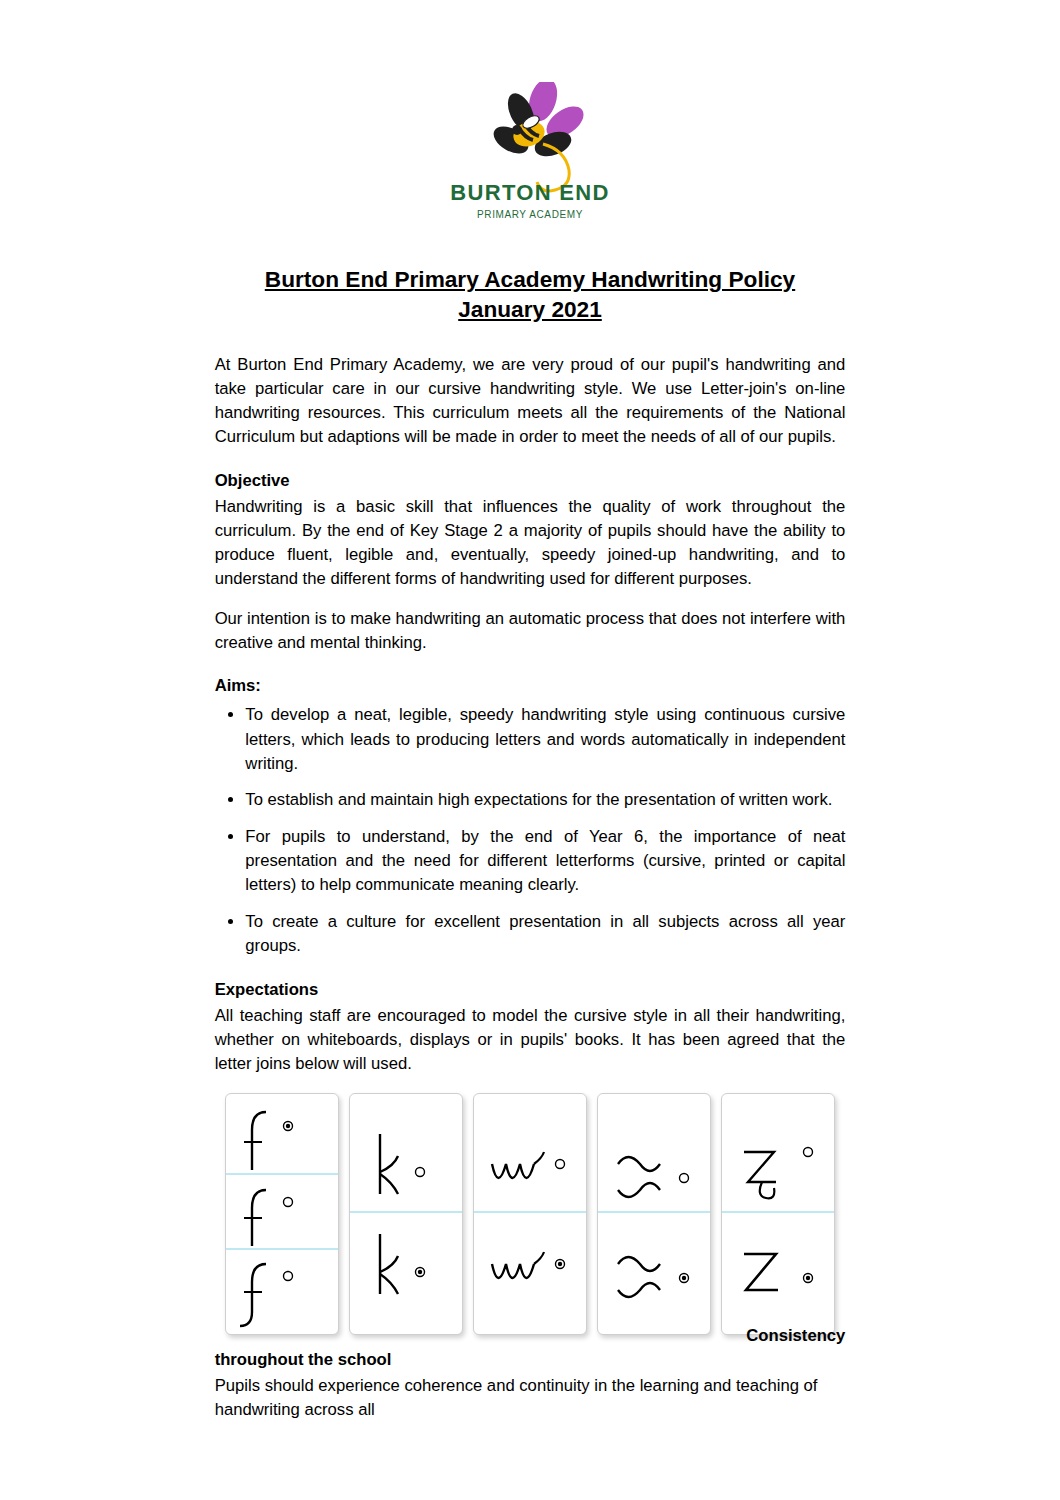BURTON END PRIMARY ACADEMY
Burton End Primary Academy Handwriting PolicyJanuary 2021
At Burton End Primary Academy, we are very proud of our pupil's handwriting and take particular care in our cursive handwriting style. We use Letter-join's on-line handwriting resources. This curriculum meets all the requirements of the National Curriculum but adaptions will be made in order to meet the needs of all of our pupils.
Objective
Handwriting is a basic skill that influences the quality of work throughout the curriculum. By the end of Key Stage 2 a majority of pupils should have the ability to produce fluent, legible and, eventually, speedy joined-up handwriting, and to understand the different forms of handwriting used for different purposes.
Our intention is to make handwriting an automatic process that does not interfere with creative and mental thinking.
Aims:
To develop a neat, legible, speedy handwriting style using continuous cursive letters, which leads to producing letters and words automatically in independent writing.
To establish and maintain high expectations for the presentation of written work.
For pupils to understand, by the end of Year 6, the importance of neat presentation and the need for different letterforms (cursive, printed or capital letters) to help communicate meaning clearly.
To create a culture for excellent presentation in all subjects across all year groups.
Expectations
All teaching staff are encouraged to model the cursive style in all their handwriting, whether on whiteboards, displays or in pupils' books. It has been agreed that the letter joins below will used.
Consistency
throughout the school
Pupils should experience coherence and continuity in the learning and teaching of handwriting across all